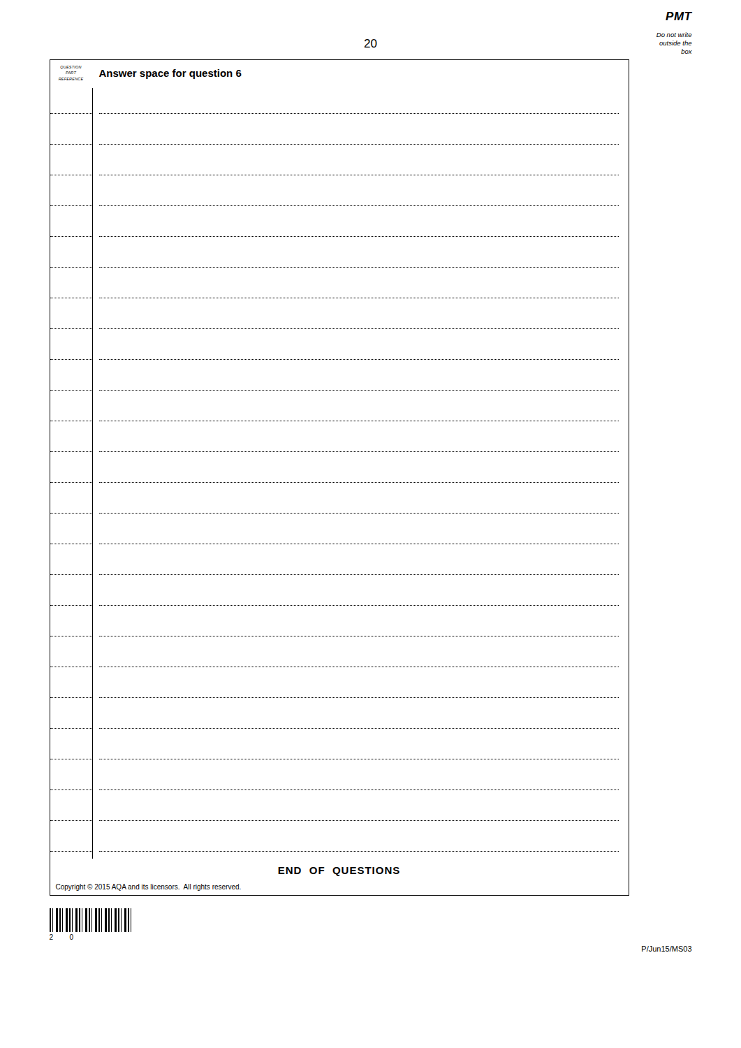PMT
20
Do not write
outside the
box
QUESTION
PART
REFERENCE
Answer space for question 6
END OF QUESTIONS
Copyright © 2015 AQA and its licensors. All rights reserved.
2 0
P/Jun15/MS03